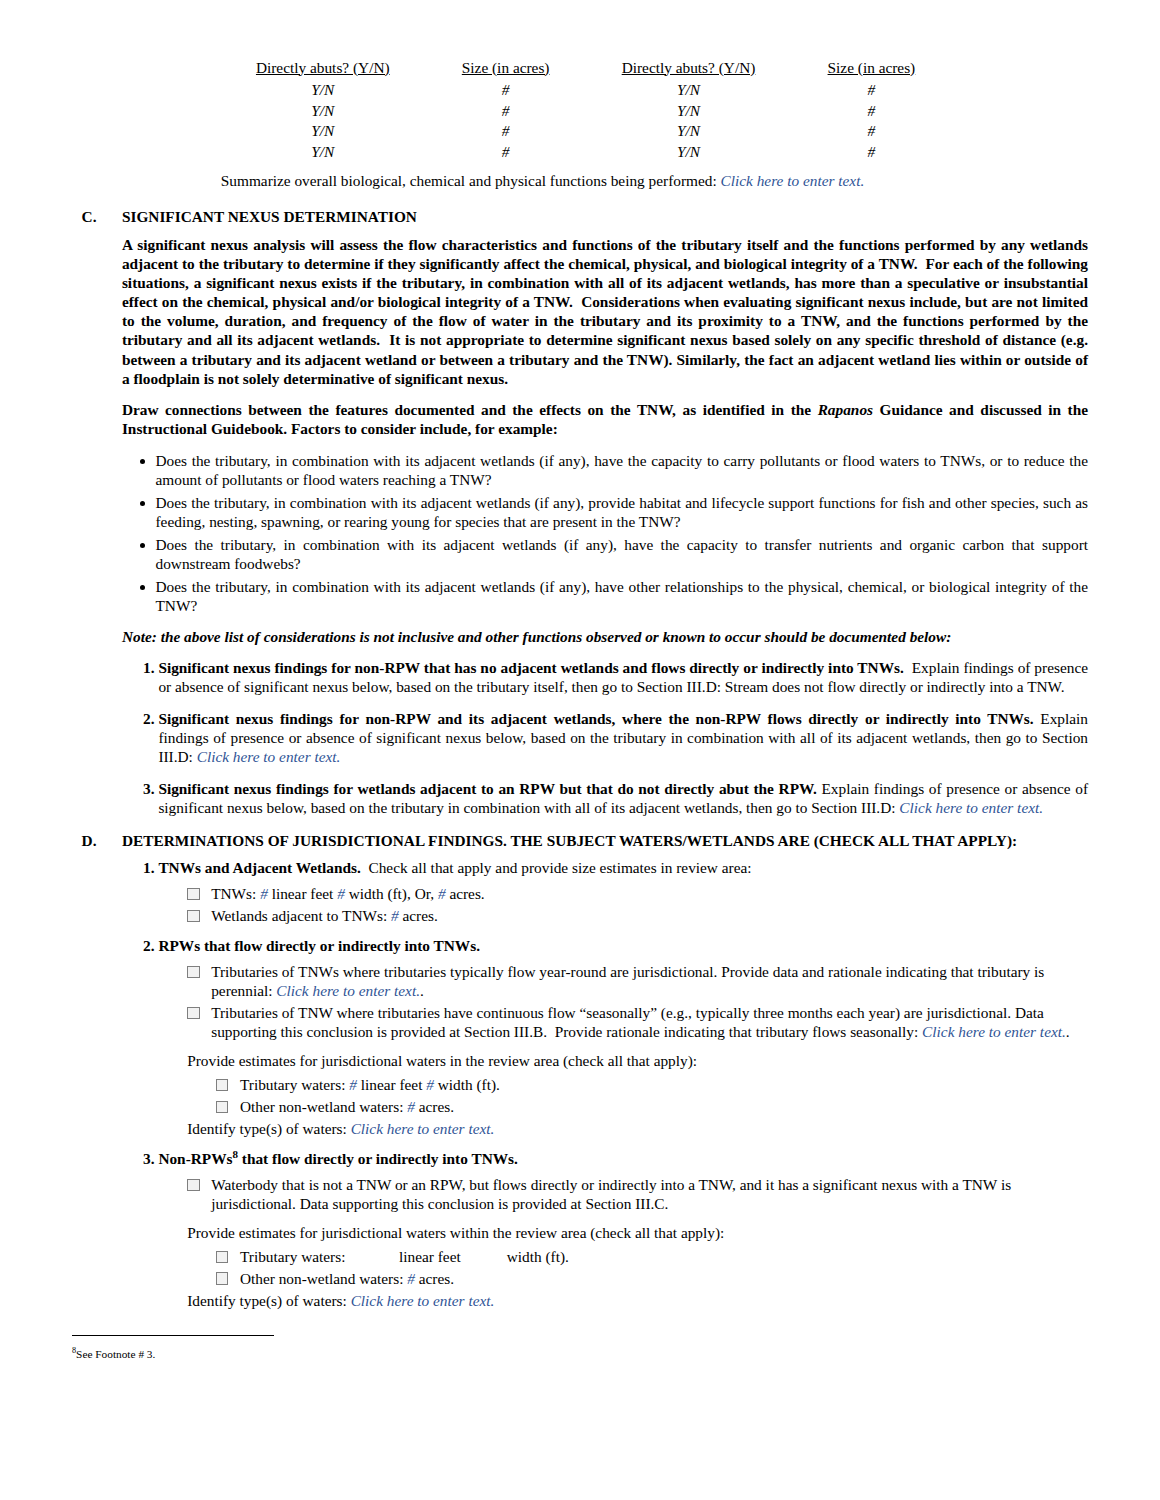| Directly abuts? (Y/N) | Size (in acres) | Directly abuts? (Y/N) | Size (in acres) |
| --- | --- | --- | --- |
| Y/N | # | Y/N | # |
| Y/N | # | Y/N | # |
| Y/N | # | Y/N | # |
| Y/N | # | Y/N | # |
Summarize overall biological, chemical and physical functions being performed: Click here to enter text.
C. Significant Nexus Determination
A significant nexus analysis will assess the flow characteristics and functions of the tributary itself and the functions performed by any wetlands adjacent to the tributary to determine if they significantly affect the chemical, physical, and biological integrity of a TNW. For each of the following situations, a significant nexus exists if the tributary, in combination with all of its adjacent wetlands, has more than a speculative or insubstantial effect on the chemical, physical and/or biological integrity of a TNW. Considerations when evaluating significant nexus include, but are not limited to the volume, duration, and frequency of the flow of water in the tributary and its proximity to a TNW, and the functions performed by the tributary and all its adjacent wetlands. It is not appropriate to determine significant nexus based solely on any specific threshold of distance (e.g. between a tributary and its adjacent wetland or between a tributary and the TNW). Similarly, the fact an adjacent wetland lies within or outside of a floodplain is not solely determinative of significant nexus.
Draw connections between the features documented and the effects on the TNW, as identified in the Rapanos Guidance and discussed in the Instructional Guidebook. Factors to consider include, for example:
Does the tributary, in combination with its adjacent wetlands (if any), have the capacity to carry pollutants or flood waters to TNWs, or to reduce the amount of pollutants or flood waters reaching a TNW?
Does the tributary, in combination with its adjacent wetlands (if any), provide habitat and lifecycle support functions for fish and other species, such as feeding, nesting, spawning, or rearing young for species that are present in the TNW?
Does the tributary, in combination with its adjacent wetlands (if any), have the capacity to transfer nutrients and organic carbon that support downstream foodwebs?
Does the tributary, in combination with its adjacent wetlands (if any), have other relationships to the physical, chemical, or biological integrity of the TNW?
Note: the above list of considerations is not inclusive and other functions observed or known to occur should be documented below:
Significant nexus findings for non-RPW that has no adjacent wetlands and flows directly or indirectly into TNWs. Explain findings of presence or absence of significant nexus below, based on the tributary itself, then go to Section III.D: Stream does not flow directly or indirectly into a TNW.
Significant nexus findings for non-RPW and its adjacent wetlands, where the non-RPW flows directly or indirectly into TNWs. Explain findings of presence or absence of significant nexus below, based on the tributary in combination with all of its adjacent wetlands, then go to Section III.D: Click here to enter text.
Significant nexus findings for wetlands adjacent to an RPW but that do not directly abut the RPW. Explain findings of presence or absence of significant nexus below, based on the tributary in combination with all of its adjacent wetlands, then go to Section III.D: Click here to enter text.
D. Determinations of Jurisdictional Findings. The Subject Waters/Wetlands Are (Check All That Apply):
TNWs and Adjacent Wetlands. Check all that apply and provide size estimates in review area:
TNWs: # linear feet # width (ft), Or, # acres.
Wetlands adjacent to TNWs: # acres.
RPWs that flow directly or indirectly into TNWs.
Tributaries of TNWs where tributaries typically flow year-round are jurisdictional. Provide data and rationale indicating that tributary is perennial: Click here to enter text..
Tributaries of TNW where tributaries have continuous flow “seasonally” (e.g., typically three months each year) are jurisdictional. Data supporting this conclusion is provided at Section III.B. Provide rationale indicating that tributary flows seasonally: Click here to enter text..
Provide estimates for jurisdictional waters in the review area (check all that apply):
Tributary waters: # linear feet # width (ft).
Other non-wetland waters: # acres.
Identify type(s) of waters: Click here to enter text.
Non-RPWs8 that flow directly or indirectly into TNWs.
Waterbody that is not a TNW or an RPW, but flows directly or indirectly into a TNW, and it has a significant nexus with a TNW is jurisdictional. Data supporting this conclusion is provided at Section III.C.
Provide estimates for jurisdictional waters within the review area (check all that apply):
Tributary waters: linear feet width (ft).
Other non-wetland waters: # acres.
Identify type(s) of waters: Click here to enter text.
8See Footnote # 3.